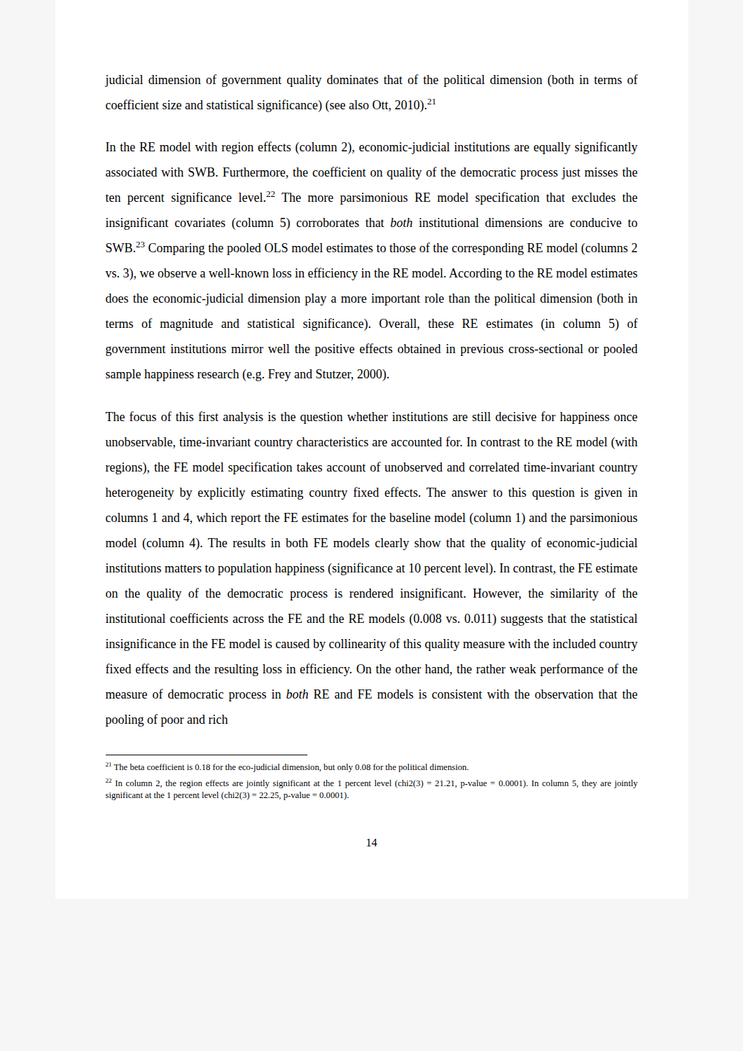judicial dimension of government quality dominates that of the political dimension (both in terms of coefficient size and statistical significance) (see also Ott, 2010).21
In the RE model with region effects (column 2), economic-judicial institutions are equally significantly associated with SWB. Furthermore, the coefficient on quality of the democratic process just misses the ten percent significance level.22 The more parsimonious RE model specification that excludes the insignificant covariates (column 5) corroborates that both institutional dimensions are conducive to SWB.23 Comparing the pooled OLS model estimates to those of the corresponding RE model (columns 2 vs. 3), we observe a well-known loss in efficiency in the RE model. According to the RE model estimates does the economic-judicial dimension play a more important role than the political dimension (both in terms of magnitude and statistical significance). Overall, these RE estimates (in column 5) of government institutions mirror well the positive effects obtained in previous cross-sectional or pooled sample happiness research (e.g. Frey and Stutzer, 2000).
The focus of this first analysis is the question whether institutions are still decisive for happiness once unobservable, time-invariant country characteristics are accounted for. In contrast to the RE model (with regions), the FE model specification takes account of unobserved and correlated time-invariant country heterogeneity by explicitly estimating country fixed effects. The answer to this question is given in columns 1 and 4, which report the FE estimates for the baseline model (column 1) and the parsimonious model (column 4). The results in both FE models clearly show that the quality of economic-judicial institutions matters to population happiness (significance at 10 percent level). In contrast, the FE estimate on the quality of the democratic process is rendered insignificant. However, the similarity of the institutional coefficients across the FE and the RE models (0.008 vs. 0.011) suggests that the statistical insignificance in the FE model is caused by collinearity of this quality measure with the included country fixed effects and the resulting loss in efficiency. On the other hand, the rather weak performance of the measure of democratic process in both RE and FE models is consistent with the observation that the pooling of poor and rich
21 The beta coefficient is 0.18 for the eco-judicial dimension, but only 0.08 for the political dimension.
22 In column 2, the region effects are jointly significant at the 1 percent level (chi2(3) = 21.21, p-value = 0.0001). In column 5, they are jointly significant at the 1 percent level (chi2(3) = 22.25, p-value = 0.0001).
14